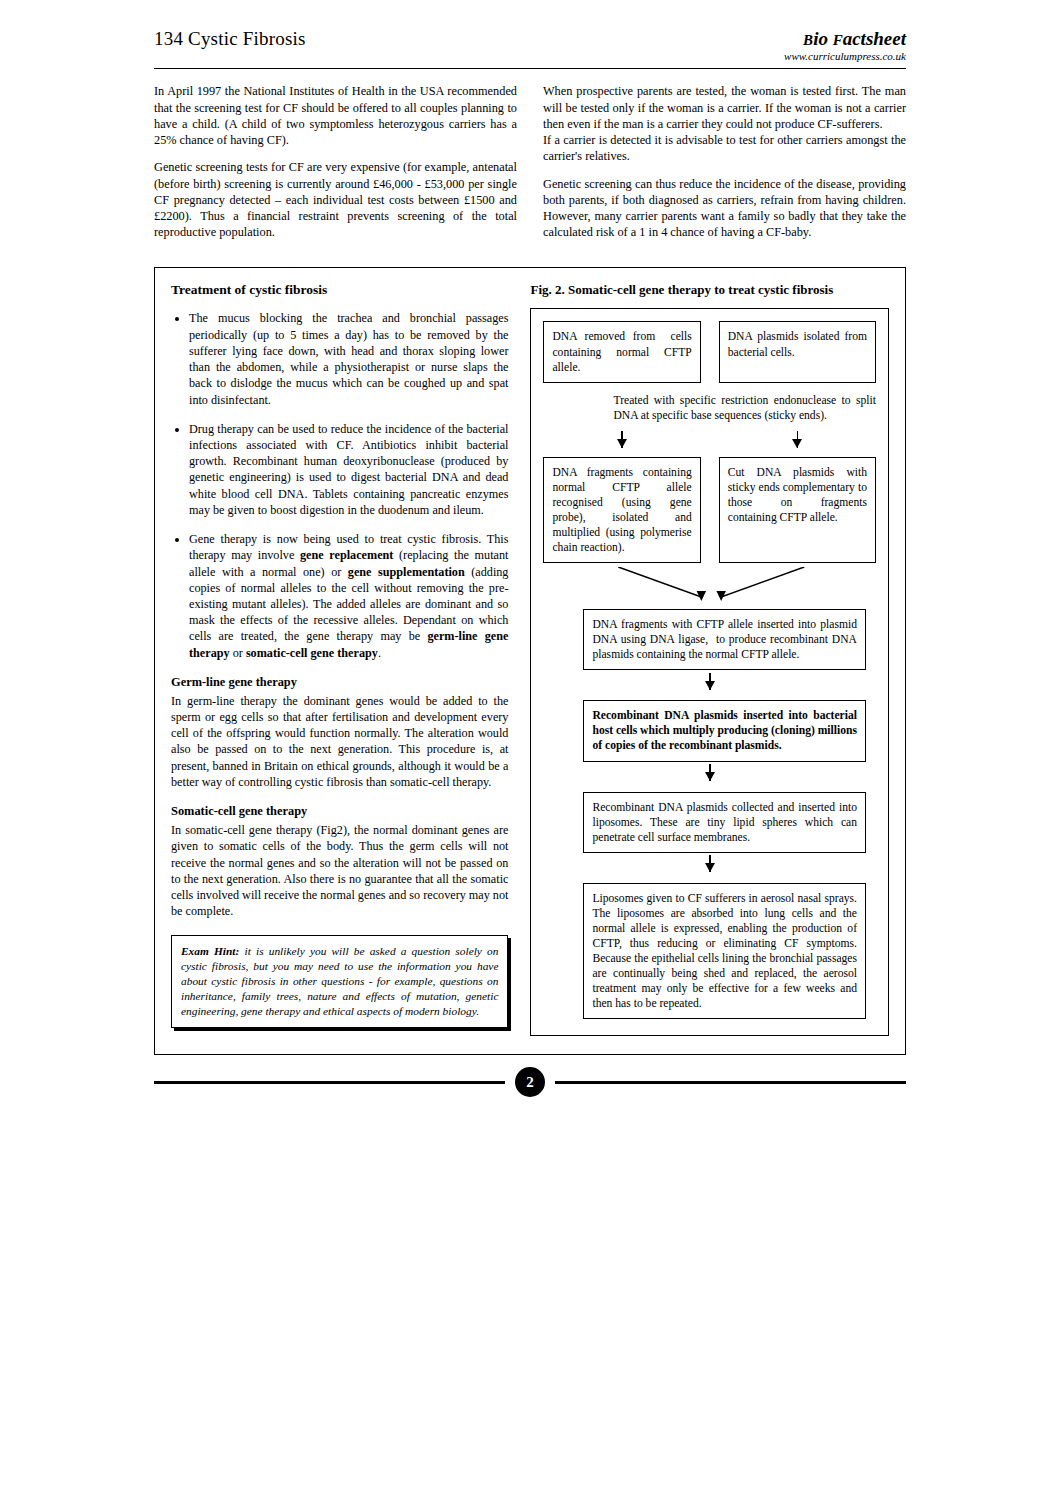134 Cystic Fibrosis
Bio Factsheet
www.curriculumpress.co.uk
In April 1997 the National Institutes of Health in the USA recommended that the screening test for CF should be offered to all couples planning to have a child. (A child of two symptomless heterozygous carriers has a 25% chance of having CF).
Genetic screening tests for CF are very expensive (for example, antenatal (before birth) screening is currently around £46,000 - £53,000 per single CF pregnancy detected – each individual test costs between £1500 and £2200). Thus a financial restraint prevents screening of the total reproductive population.
When prospective parents are tested, the woman is tested first. The man will be tested only if the woman is a carrier. If the woman is not a carrier then even if the man is a carrier they could not produce CF-sufferers.
If a carrier is detected it is advisable to test for other carriers amongst the carrier's relatives.
Genetic screening can thus reduce the incidence of the disease, providing both parents, if both diagnosed as carriers, refrain from having children. However, many carrier parents want a family so badly that they take the calculated risk of a 1 in 4 chance of having a CF-baby.
Treatment of cystic fibrosis
The mucus blocking the trachea and bronchial passages periodically (up to 5 times a day) has to be removed by the sufferer lying face down, with head and thorax sloping lower than the abdomen, while a physiotherapist or nurse slaps the back to dislodge the mucus which can be coughed up and spat into disinfectant.
Drug therapy can be used to reduce the incidence of the bacterial infections associated with CF. Antibiotics inhibit bacterial growth. Recombinant human deoxyribonuclease (produced by genetic engineering) is used to digest bacterial DNA and dead white blood cell DNA. Tablets containing pancreatic enzymes may be given to boost digestion in the duodenum and ileum.
Gene therapy is now being used to treat cystic fibrosis. This therapy may involve gene replacement (replacing the mutant allele with a normal one) or gene supplementation (adding copies of normal alleles to the cell without removing the pre-existing mutant alleles). The added alleles are dominant and so mask the effects of the recessive alleles. Dependant on which cells are treated, the gene therapy may be germ-line gene therapy or somatic-cell gene therapy.
Germ-line gene therapy
In germ-line therapy the dominant genes would be added to the sperm or egg cells so that after fertilisation and development every cell of the offspring would function normally. The alteration would also be passed on to the next generation. This procedure is, at present, banned in Britain on ethical grounds, although it would be a better way of controlling cystic fibrosis than somatic-cell therapy.
Somatic-cell gene therapy
In somatic-cell gene therapy (Fig2), the normal dominant genes are given to somatic cells of the body. Thus the germ cells will not receive the normal genes and so the alteration will not be passed on to the next generation. Also there is no guarantee that all the somatic cells involved will receive the normal genes and so recovery may not be complete.
Exam Hint: it is unlikely you will be asked a question solely on cystic fibrosis, but you may need to use the information you have about cystic fibrosis in other questions - for example, questions on inheritance, family trees, nature and effects of mutation, genetic engineering, gene therapy and ethical aspects of modern biology.
Fig. 2. Somatic-cell gene therapy to treat cystic fibrosis
DNA removed from cells containing normal CFTP allele.
DNA plasmids isolated from bacterial cells.
Treated with specific restriction endonuclease to split DNA at specific base sequences (sticky ends).
DNA fragments containing normal CFTP allele recognised (using gene probe), isolated and multiplied (using polymerise chain reaction).
Cut DNA plasmids with sticky ends complementary to those on fragments containing CFTP allele.
DNA fragments with CFTP allele inserted into plasmid DNA using DNA ligase, to produce recombinant DNA plasmids containing the normal CFTP allele.
Recombinant DNA plasmids inserted into bacterial host cells which multiply producing (cloning) millions of copies of the recombinant plasmids.
Recombinant DNA plasmids collected and inserted into liposomes. These are tiny lipid spheres which can penetrate cell surface membranes.
Liposomes given to CF sufferers in aerosol nasal sprays. The liposomes are absorbed into lung cells and the normal allele is expressed, enabling the production of CFTP, thus reducing or eliminating CF symptoms. Because the epithelial cells lining the bronchial passages are continually being shed and replaced, the aerosol treatment may only be effective for a few weeks and then has to be repeated.
2